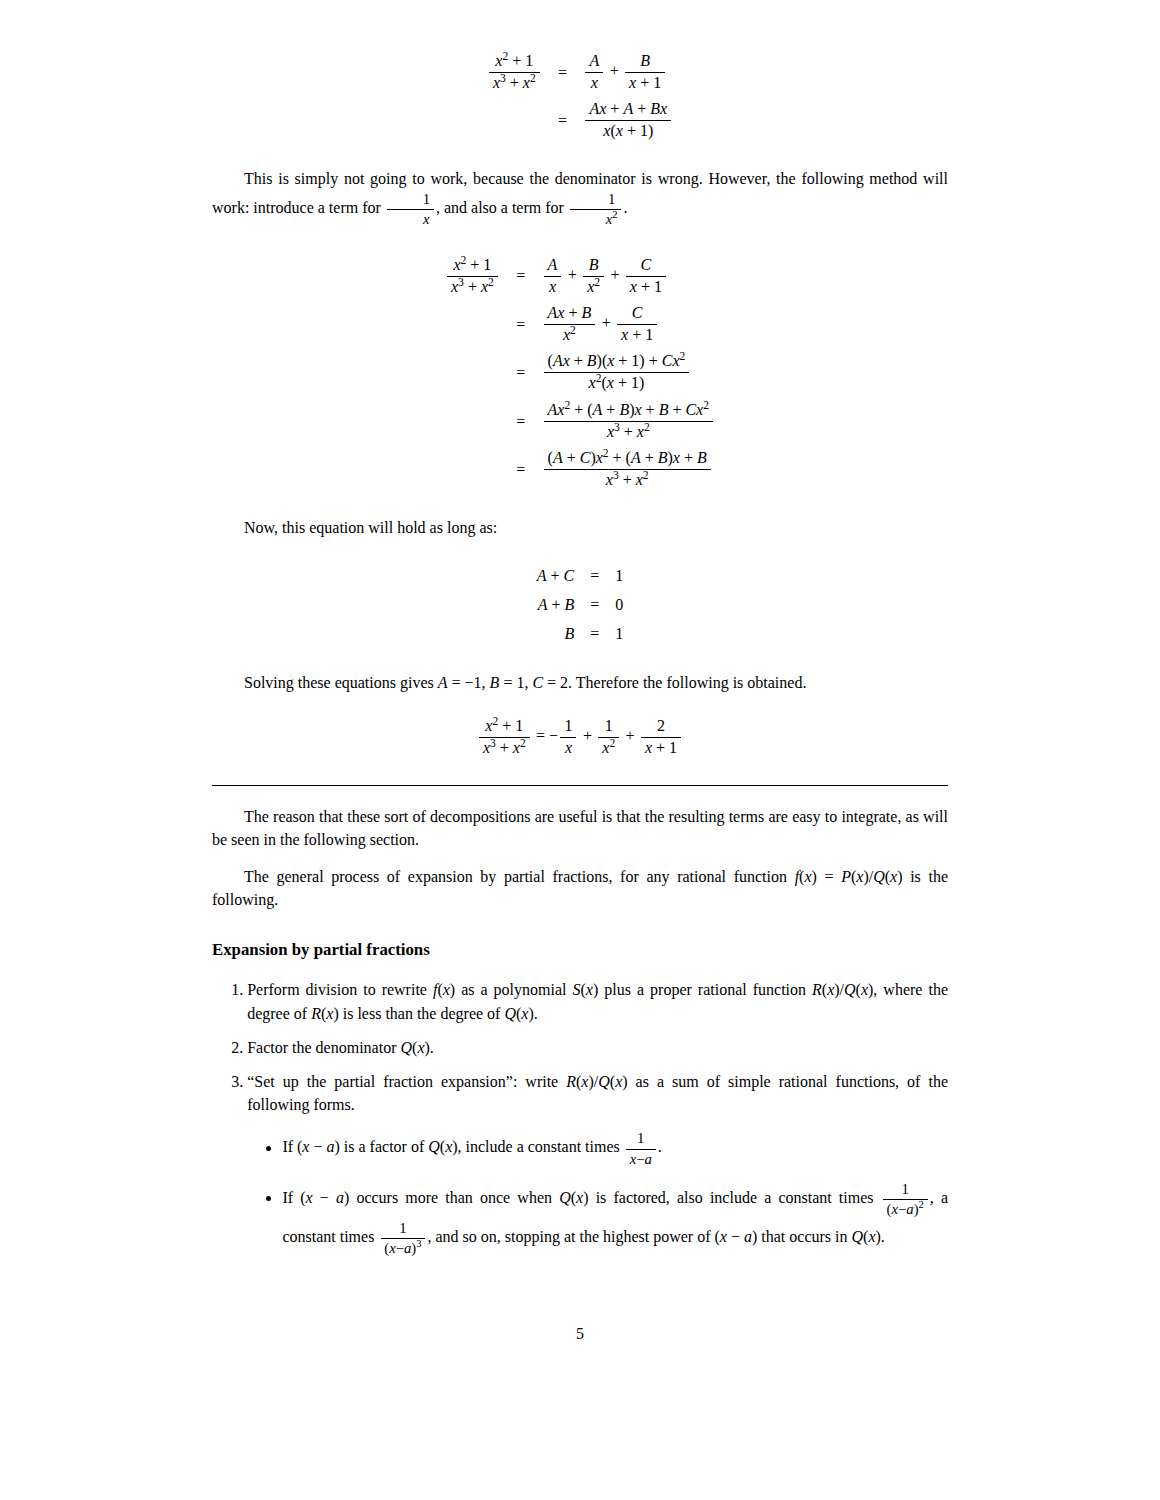| x 2 + 1 x 3 + x 2 | = | A x + B x + 1 |
| | = | Ax + A + Bx x ( x + 1) |
This is simply not going to work, because the denominator is wrong. However, the following method will work: introduce a term for 1 x, and also a term for 1 x2.
| x 2 + 1 x 3 + x 2 | = | A x + B x 2 + C x + 1 |
| | = | Ax + B x 2 + C x + 1 |
| | = | ( Ax + B )( x + 1) + Cx 2 x 2 ( x + 1) |
| | = | Ax 2 + ( A + B ) x + B + Cx 2 x 3 + x 2 |
| | = | ( A + C ) x 2 + ( A + B ) x + B x 3 + x 2 |
Now, this equation will hold as long as:
| A + C | = | 1 |
| A + B | = | 0 |
| B | = | 1 |
Solving these equations gives A = −1, B = 1, C = 2. Therefore the following is obtained.
x2 + 1 x3 + x2 = −1 x + 1 x2 + 2 x + 1
The reason that these sort of decompositions are useful is that the resulting terms are easy to integrate, as will be seen in the following section.
The general process of expansion by partial fractions, for any rational function f(x) = P(x)/Q(x) is the following.
Expansion by partial fractions
Perform division to rewrite f(x) as a polynomial S(x) plus a proper rational function R(x)/Q(x), where the degree of R(x) is less than the degree of Q(x).
Factor the denominator Q(x).
“Set up the partial fraction expansion”: write R(x)/Q(x) as a sum of simple rational functions, of the following forms.
If (x − a) is a factor of Q(x), include a constant times 1 x−a.
If (x − a) occurs more than once when Q(x) is factored, also include a constant times 1(x−a)2, a constant times 1(x−a)3, and so on, stopping at the highest power of (x − a) that occurs in Q(x).
5